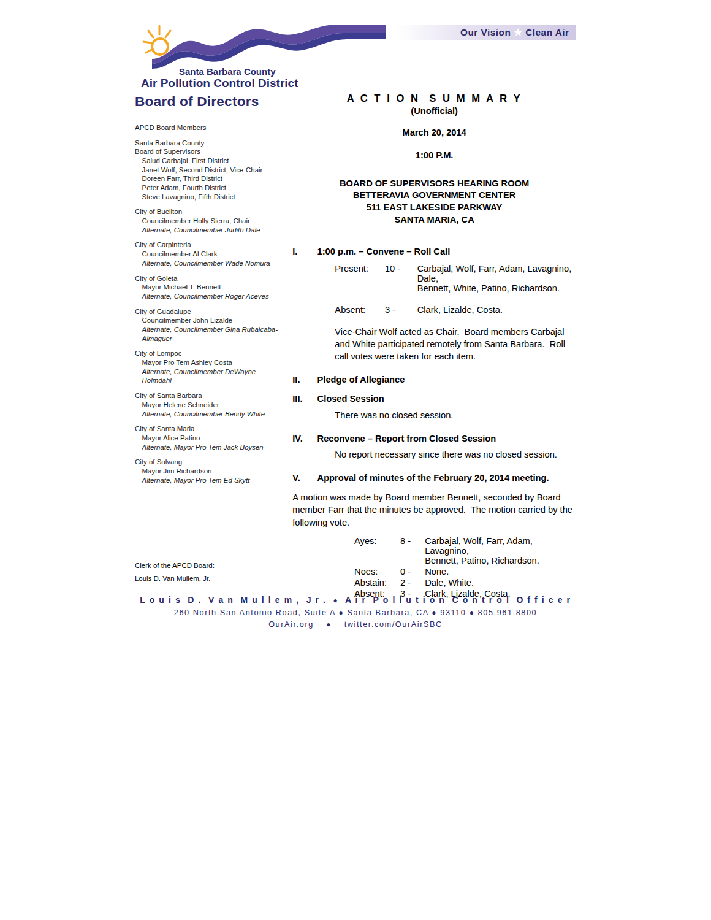Our Vision ★ Clean Air
Santa Barbara County Air Pollution Control District
Board of Directors
APCD Board Members
Santa Barbara County
Board of Supervisors
Salud Carbajal, First District
Janet Wolf, Second District, Vice-Chair
Doreen Farr, Third District
Peter Adam, Fourth District
Steve Lavagnino, Fifth District
City of Buellton
Councilmember Holly Sierra, Chair
Alternate, Councilmember Judith Dale
City of Carpinteria
Councilmember Al Clark
Alternate, Councilmember Wade Nomura
City of Goleta
Mayor Michael T. Bennett
Alternate, Councilmember Roger Aceves
City of Guadalupe
Councilmember John Lizalde
Alternate, Councilmember Gina Rubalcaba-
Almaguer
City of Lompoc
Mayor Pro Tem Ashley Costa
Alternate, Councilmember DeWayne Holmdahl
City of Santa Barbara
Mayor Helene Schneider
Alternate, Councilmember Bendy White
City of Santa Maria
Mayor Alice Patino
Alternate, Mayor Pro Tem Jack Boysen
City of Solvang
Mayor Jim Richardson
Alternate, Mayor Pro Tem Ed Skytt
A C T I O N S U M M A R Y
(Unofficial)
March 20, 2014
1:00 P.M.
BOARD OF SUPERVISORS HEARING ROOM
BETTERAVIA GOVERNMENT CENTER
511 EAST LAKESIDE PARKWAY
SANTA MARIA, CA
I.
1:00 p.m. – Convene – Roll Call
| Present: | 10 - | Carbajal, Wolf, Farr, Adam, Lavagnino, Dale, Bennett, White, Patino, Richardson. |
| Absent: | 3 - | Clark, Lizalde, Costa. |
Vice-Chair Wolf acted as Chair. Board members Carbajal and White participated remotely from Santa Barbara. Roll call votes were taken for each item.
II.
Pledge of Allegiance
III.
Closed Session
There was no closed session.
IV.
Reconvene – Report from Closed Session
No report necessary since there was no closed session.
V.
Approval of minutes of the February 20, 2014 meeting.
A motion was made by Board member Bennett, seconded by Board member Farr that the minutes be approved. The motion carried by the following vote.
| Ayes: | 8 - | Carbajal, Wolf, Farr, Adam, Lavagnino, Bennett, Patino, Richardson. |
| Noes: | 0 - | None. |
| Abstain: | 2 - | Dale, White. |
| Absent: | 3 - | Clark, Lizalde, Costa. |
Clerk of the APCD Board:
Louis D. Van Mullem, Jr.
L o u i s D . V a n M u l l e m , J r . ● A i r P o l l u t i o n C o n t r o l O f f i c e r
260 North San Antonio Road, Suite A ● Santa Barbara, CA ● 93110 ● 805.961.8800
OurAir.org ● twitter.com/OurAirSBC